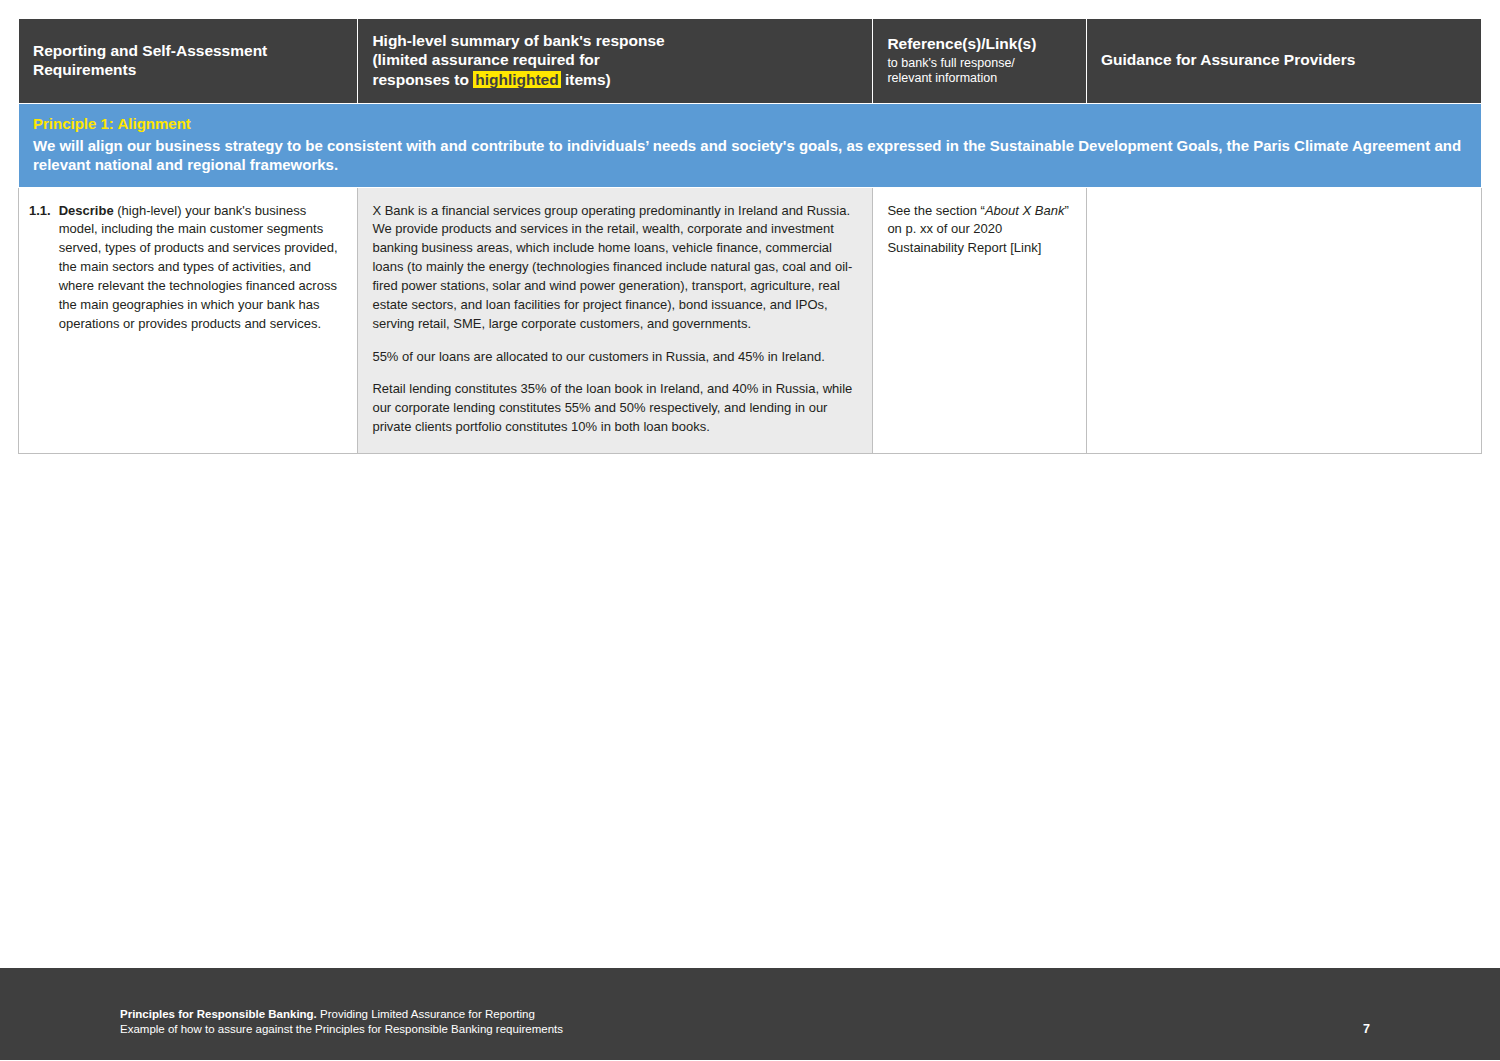| Reporting and Self-Assessment Requirements | High-level summary of bank's response (limited assurance required for responses to highlighted items) | Reference(s)/Link(s) to bank's full response/ relevant information | Guidance for Assurance Providers |
| --- | --- | --- | --- |
| Principle 1: Alignment We will align our business strategy to be consistent with and contribute to individuals’ needs and society's goals, as expressed in the Sustainable Development Goals, the Paris Climate Agreement and relevant national and regional frameworks. |
| 1.1. Describe (high-level) your bank's business model, including the main customer segments served, types of products and services provided, the main sectors and types of activities, and where relevant the technologies financed across the main geographies in which your bank has operations or provides products and services. | X Bank is a financial services group operating predominantly in Ireland and Russia. We provide products and services in the retail, wealth, corporate and investment banking business areas, which include home loans, vehicle finance, commercial loans (to mainly the energy (technologies financed include natural gas, coal and oil-fired power stations, solar and wind power generation), transport, agriculture, real estate sectors, and loan facilities for project finance), bond issuance, and IPOs, serving retail, SME, large corporate customers, and governments. 55% of our loans are allocated to our customers in Russia, and 45% in Ireland. Retail lending constitutes 35% of the loan book in Ireland, and 40% in Russia, while our corporate lending constitutes 55% and 50% respectively, and lending in our private clients portfolio constitutes 10% in both loan books. | See the section “ About X Bank ” on p. xx of our 2020 Sustainability Report [Link] | |
Principles for Responsible Banking. Providing Limited Assurance for Reporting
Example of how to assure against the Principles for Responsible Banking requirements
7